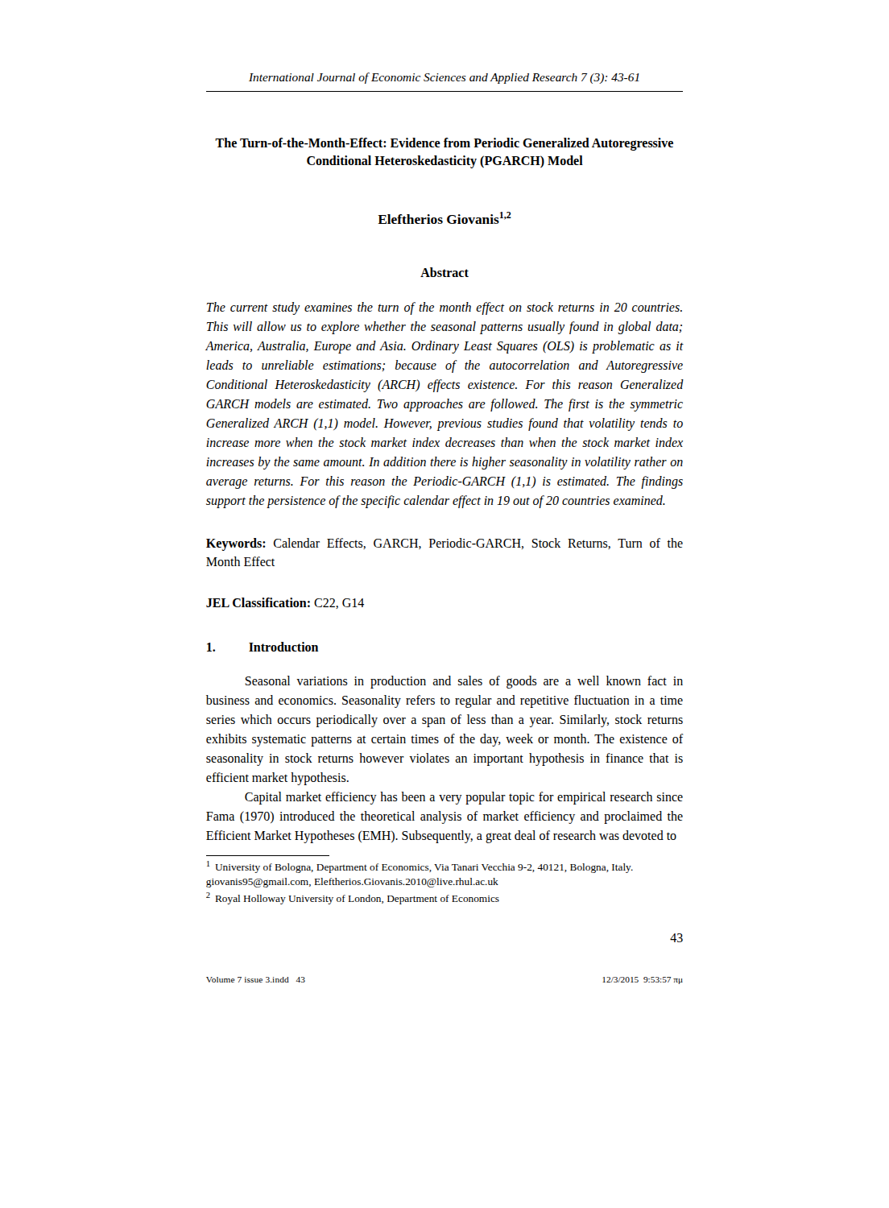International Journal of Economic Sciences and Applied Research 7 (3): 43-61
The Turn-of-the-Month-Effect: Evidence from Periodic Generalized Autoregressive
Conditional Heteroskedasticity (PGARCH) Model
Eleftherios Giovanis1,2
Abstract
The current study examines the turn of the month effect on stock returns in 20 countries. This will allow us to explore whether the seasonal patterns usually found in global data; America, Australia, Europe and Asia. Ordinary Least Squares (OLS) is problematic as it leads to unreliable estimations; because of the autocorrelation and Autoregressive Conditional Heteroskedasticity (ARCH) effects existence. For this reason Generalized GARCH models are estimated. Two approaches are followed. The first is the symmetric Generalized ARCH (1,1) model. However, previous studies found that volatility tends to increase more when the stock market index decreases than when the stock market index increases by the same amount. In addition there is higher seasonality in volatility rather on average returns. For this reason the Periodic-GARCH (1,1) is estimated. The findings support the persistence of the specific calendar effect in 19 out of 20 countries examined.
Keywords: Calendar Effects, GARCH, Periodic-GARCH, Stock Returns, Turn of the Month Effect
JEL Classification: C22, G14
1. Introduction
Seasonal variations in production and sales of goods are a well known fact in business and economics. Seasonality refers to regular and repetitive fluctuation in a time series which occurs periodically over a span of less than a year. Similarly, stock returns exhibits systematic patterns at certain times of the day, week or month. The existence of seasonality in stock returns however violates an important hypothesis in finance that is efficient market hypothesis.
Capital market efficiency has been a very popular topic for empirical research since Fama (1970) introduced the theoretical analysis of market efficiency and proclaimed the Efficient Market Hypotheses (EMH). Subsequently, a great deal of research was devoted to
1University of Bologna, Department of Economics, Via Tanari Vecchia 9-2, 40121, Bologna, Italy. giovanis95@gmail.com, Eleftherios.Giovanis.2010@live.rhul.ac.uk
2Royal Holloway University of London, Department of Economics
43
Volume 7 issue 3.indd 43 12/3/2015 9:53:57 πμ